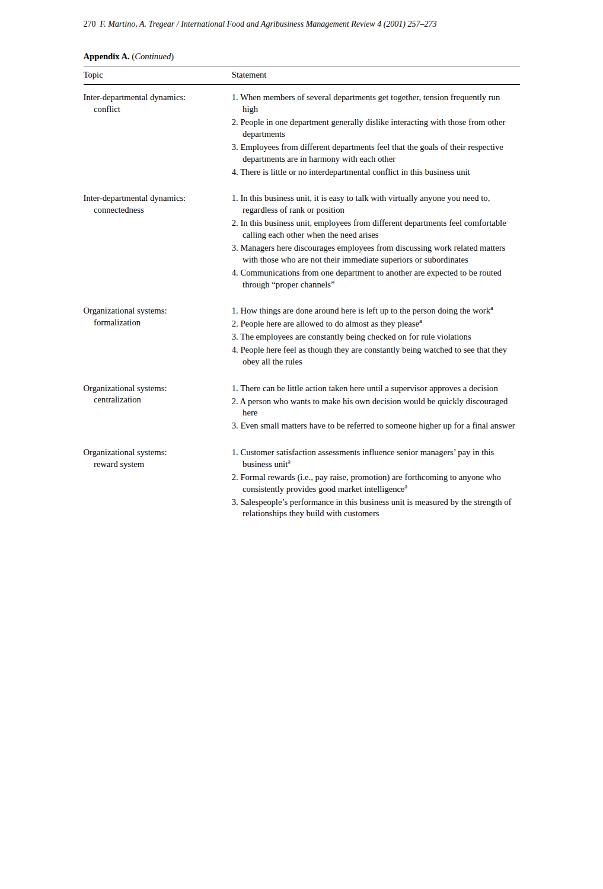270 F. Martino, A. Tregear / International Food and Agribusiness Management Review 4 (2001) 257–273
Appendix A. (Continued)
| Topic | Statement |
| --- | --- |
| Inter-departmental dynamics: conflict | 1. When members of several departments get together, tension frequently run high 2. People in one department generally dislike interacting with those from other departments 3. Employees from different departments feel that the goals of their respective departments are in harmony with each other 4. There is little or no interdepartmental conflict in this business unit |
| Inter-departmental dynamics: connectedness | 1. In this business unit, it is easy to talk with virtually anyone you need to, regardless of rank or position 2. In this business unit, employees from different departments feel comfortable calling each other when the need arises 3. Managers here discourages employees from discussing work related matters with those who are not their immediate superiors or subordinates 4. Communications from one department to another are expected to be routed through “proper channels” |
| Organizational systems: formalization | 1. How things are done around here is left up to the person doing the work a 2. People here are allowed to do almost as they please a 3. The employees are constantly being checked on for rule violations 4. People here feel as though they are constantly being watched to see that they obey all the rules |
| Organizational systems: centralization | 1. There can be little action taken here until a supervisor approves a decision 2. A person who wants to make his own decision would be quickly discouraged here 3. Even small matters have to be referred to someone higher up for a final answer |
| Organizational systems: reward system | 1. Customer satisfaction assessments influence senior managers’ pay in this business unit a 2. Formal rewards (i.e., pay raise, promotion) are forthcoming to anyone who consistently provides good market intelligence a 3. Salespeople’s performance in this business unit is measured by the strength of relationships they build with customers |